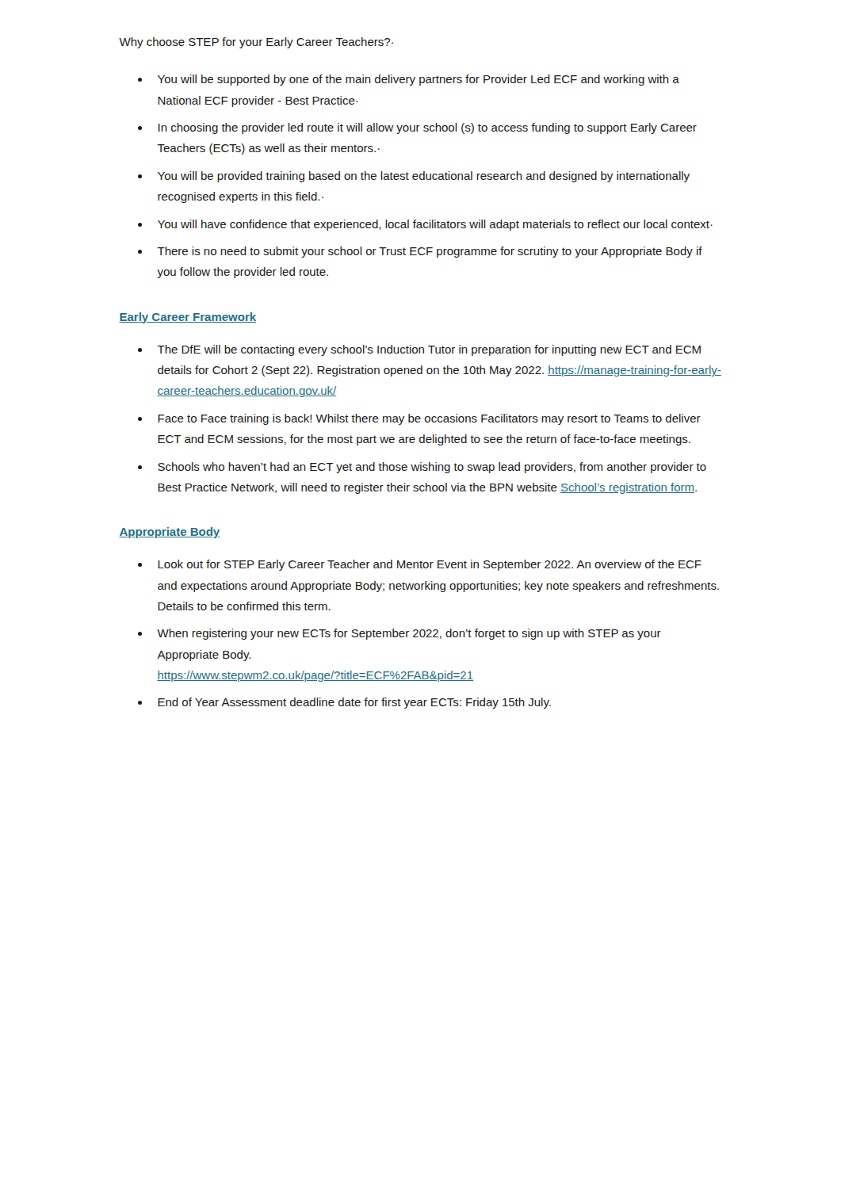Why choose STEP for your Early Career Teachers?·
You will be supported by one of the main delivery partners for Provider Led ECF and working with a National ECF provider - Best Practice·
In choosing the provider led route it will allow your school (s) to access funding to support Early Career Teachers (ECTs) as well as their mentors.·
You will be provided training based on the latest educational research and designed by internationally recognised experts in this field.·
You will have confidence that experienced, local facilitators will adapt materials to reflect our local context·
There is no need to submit your school or Trust ECF programme for scrutiny to your Appropriate Body if you follow the provider led route.
Early Career Framework
The DfE will be contacting every school’s Induction Tutor in preparation for inputting new ECT and ECM details for Cohort 2 (Sept 22). Registration opened on the 10th May 2022. https://manage-training-for-early-career-teachers.education.gov.uk/
Face to Face training is back! Whilst there may be occasions Facilitators may resort to Teams to deliver ECT and ECM sessions, for the most part we are delighted to see the return of face-to-face meetings.
Schools who haven’t had an ECT yet and those wishing to swap lead providers, from another provider to Best Practice Network, will need to register their school via the BPN website School’s registration form.
Appropriate Body
Look out for STEP Early Career Teacher and Mentor Event in September 2022. An overview of the ECF and expectations around Appropriate Body; networking opportunities; key note speakers and refreshments. Details to be confirmed this term.
When registering your new ECTs for September 2022, don’t forget to sign up with STEP as your Appropriate Body.
https://www.stepwm2.co.uk/page/?title=ECF%2FAB&pid=21
End of Year Assessment deadline date for first year ECTs: Friday 15th July.